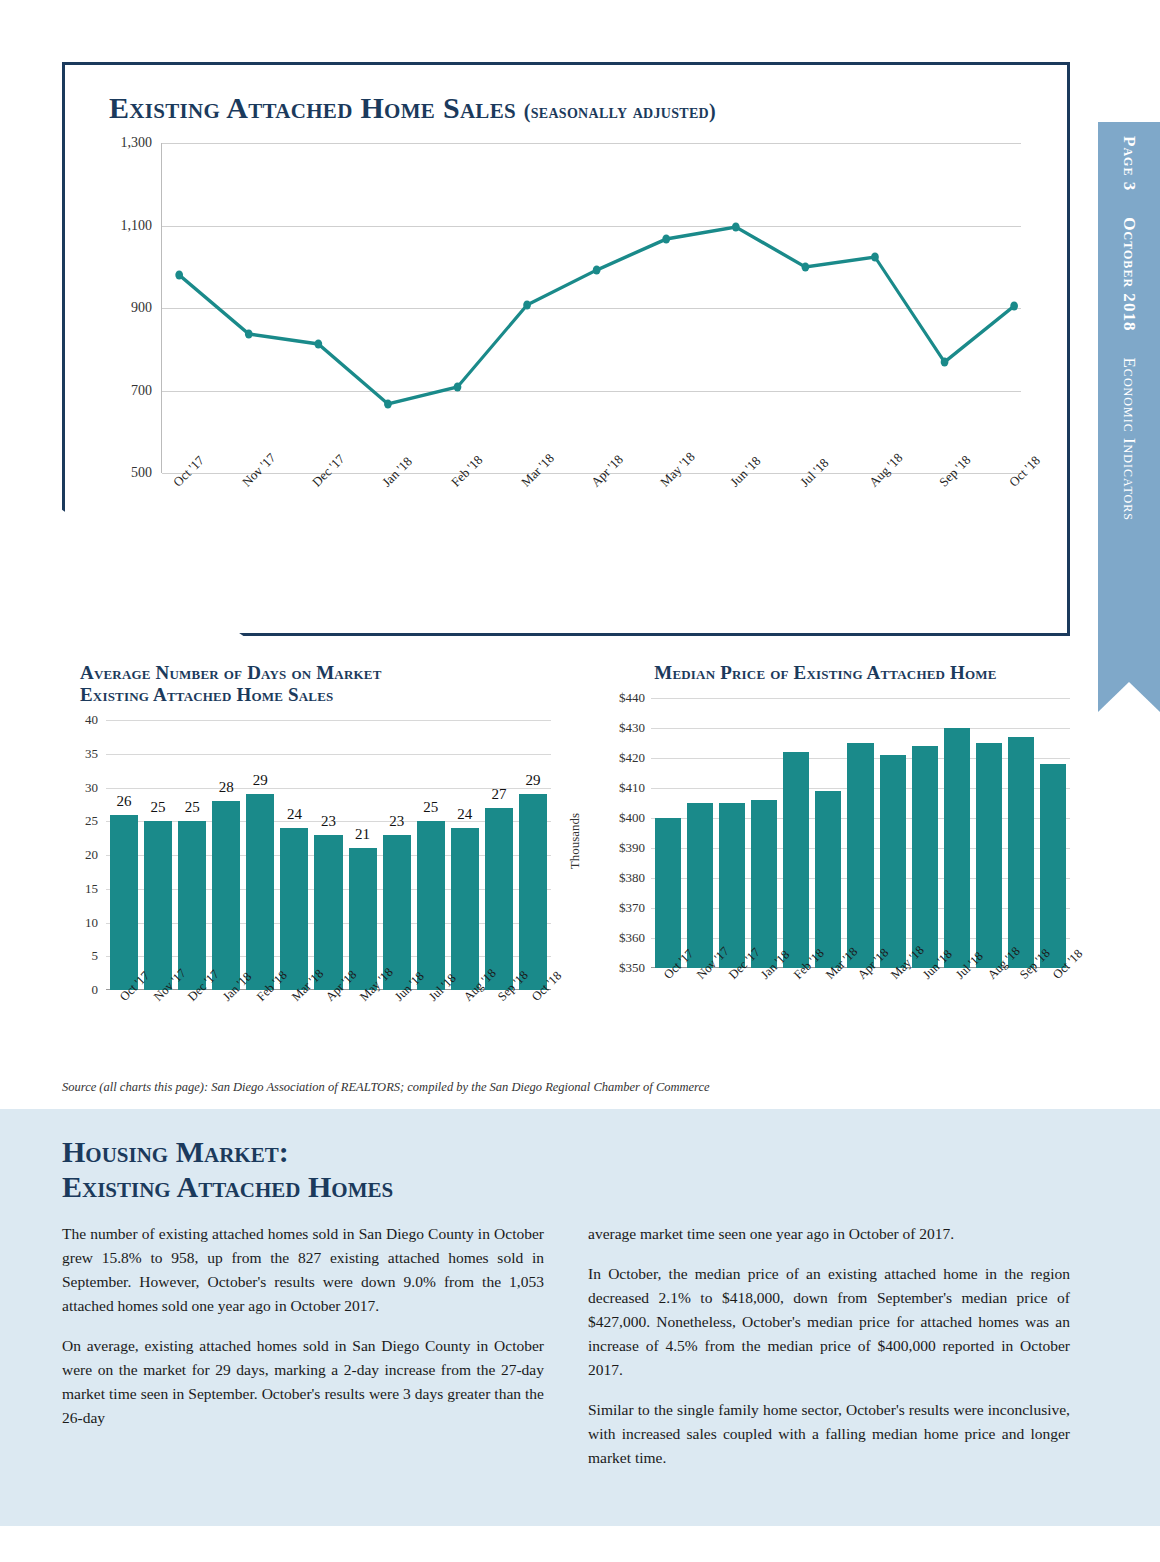Page 3 October 2018 Economic Indicators
Existing Attached Home Sales (seasonally adjusted)
1,300
1,100
900
700
500
Oct '17 Nov '17 Dec '17 Jan '18 Feb '18 Mar '18 Apr '18 May '18 Jun '18 Jul '18 Aug '18 Sep '18 Oct '18
Average Number of Days on Market
Existing Attached Home Sales
40
35
30
25
20
15
10
5
0
26
25
25
28
29
24
23
21
23
25
24
27
29
Oct '17 Nov '17 Dec '17 Jan '18 Feb '18 Mar '18 Apr '18 May '18 Jun '18 Jul '18 Aug '18 Sep '18 Oct '18
Median Price of Existing Attached Home
Thousands
$440
$430
$420
$410
$400
$390
$380
$370
$360
$350
Oct '17 Nov '17 Dec '17 Jan '18 Feb '18 Mar '18 Apr '18 May '18 Jun '18 Jul '18 Aug '18 Sep '18 Oct '18
Source (all charts this page): San Diego Association of REALTORS; compiled by the San Diego Regional Chamber of Commerce
Housing Market:
Existing Attached Homes
The number of existing attached homes sold in San Diego County in October grew 15.8% to 958, up from the 827 existing attached homes sold in September. However, October's results were down 9.0% from the 1,053 attached homes sold one year ago in October 2017.
On average, existing attached homes sold in San Diego County in October were on the market for 29 days, marking a 2-day increase from the 27-day market time seen in September. October's results were 3 days greater than the 26-day
average market time seen one year ago in October of 2017.
In October, the median price of an existing attached home in the region decreased 2.1% to $418,000, down from September's median price of $427,000. Nonetheless, October's median price for attached homes was an increase of 4.5% from the median price of $400,000 reported in October 2017.
Similar to the single family home sector, October's results were inconclusive, with increased sales coupled with a falling median home price and longer market time.